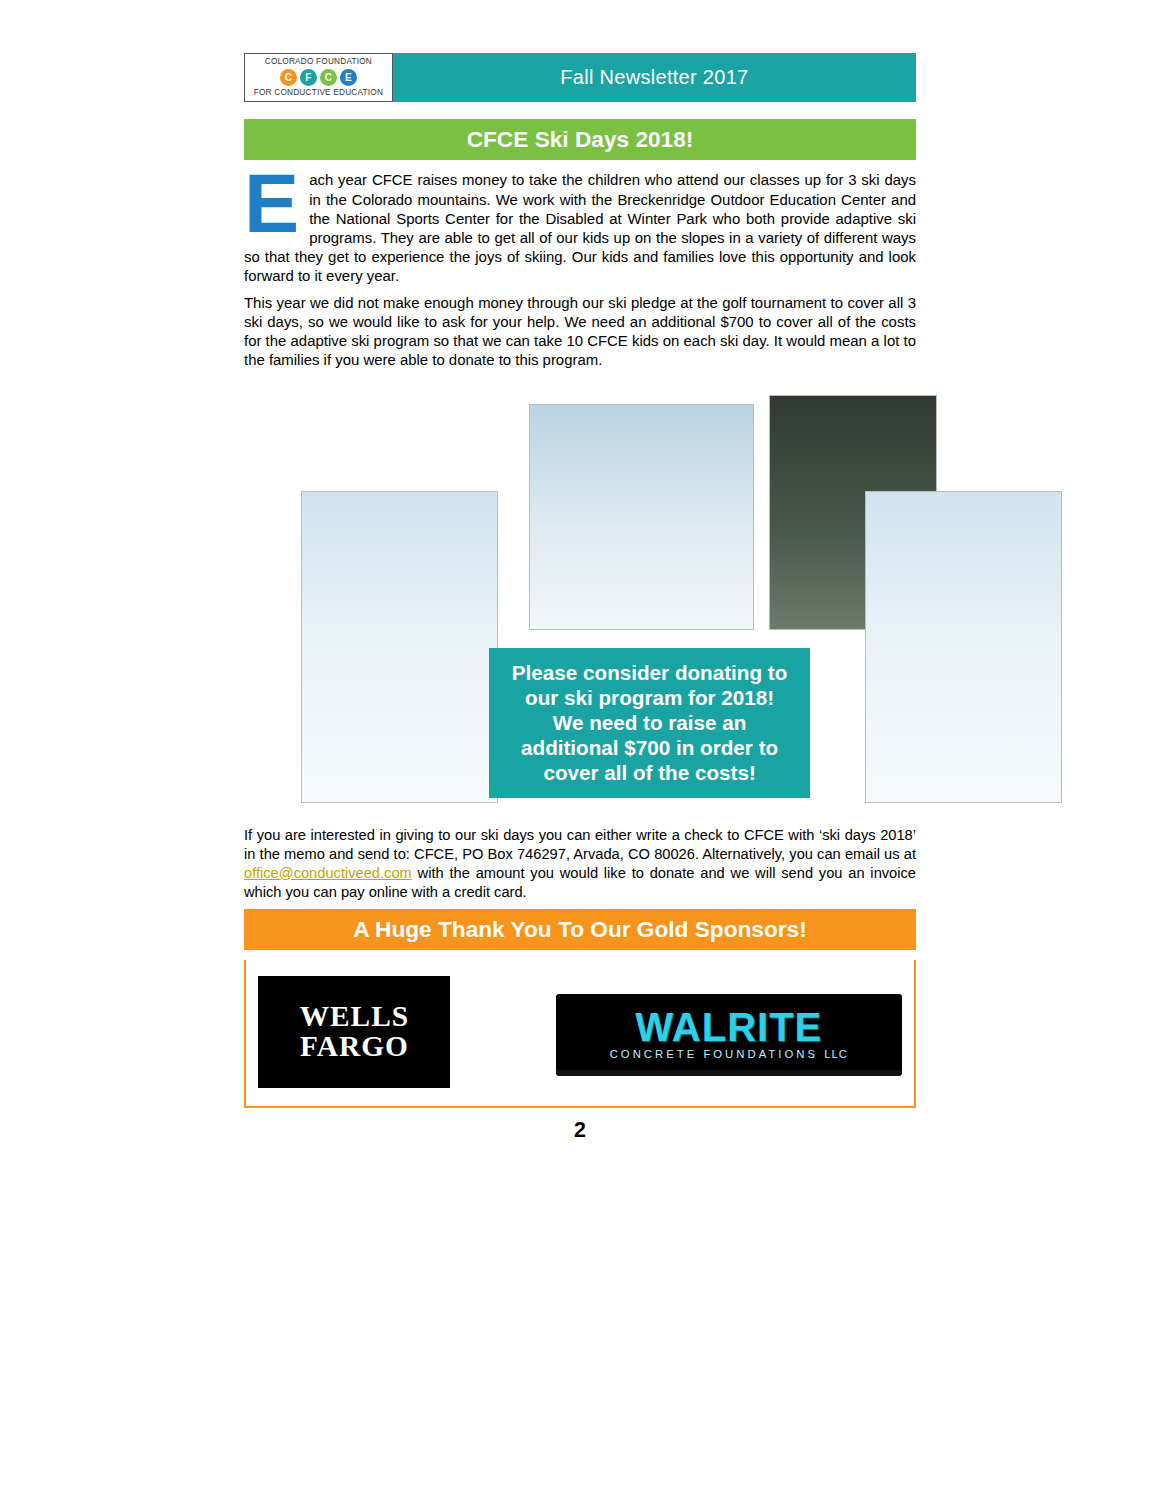COLORADO FOUNDATION
CFCE
FOR CONDUCTIVE EDUCATION
Fall Newsletter 2017
CFCE Ski Days 2018!
Each year CFCE raises money to take the children who attend our classes up for 3 ski days in the Colorado mountains. We work with the Breckenridge Outdoor Education Center and the National Sports Center for the Disabled at Winter Park who both provide adaptive ski programs. They are able to get all of our kids up on the slopes in a variety of different ways so that they get to experience the joys of skiing. Our kids and families love this opportunity and look forward to it every year.
This year we did not make enough money through our ski pledge at the golf tournament to cover all 3 ski days, so we would like to ask for your help. We need an additional $700 to cover all of the costs for the adaptive ski program so that we can take 10 CFCE kids on each ski day. It would mean a lot to the families if you were able to donate to this program.
Please consider donating to
our ski program for 2018!
We need to raise an
additional $700 in order to
cover all of the costs!
If you are interested in giving to our ski days you can either write a check to CFCE with ‘ski days 2018’ in the memo and send to: CFCE, PO Box 746297, Arvada, CO 80026. Alternatively, you can email us at office@conductiveed.com with the amount you would like to donate and we will send you an invoice which you can pay online with a credit card.
A Huge Thank You To Our Gold Sponsors!
WELLS
FARGO
WALRITE
CONCRETE FOUNDATIONS LLC
2